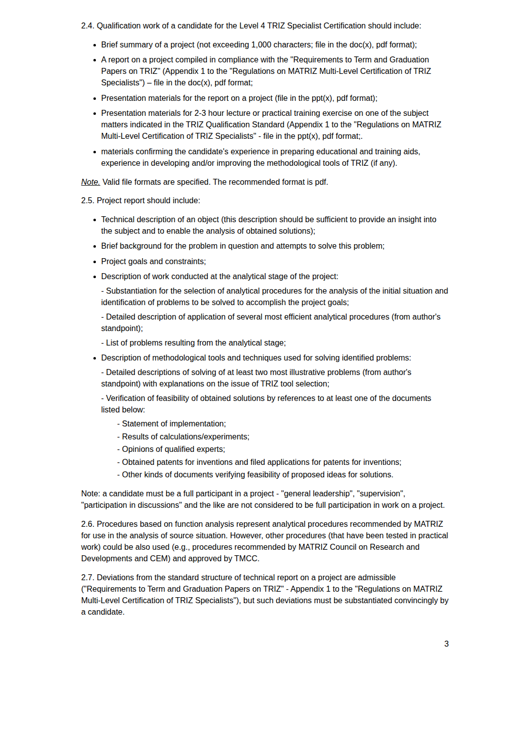2.4. Qualification work of a candidate for the Level 4 TRIZ Specialist Certification should include:
Brief summary of a project (not exceeding 1,000 characters; file in the doc(x), pdf format);
A report on a project compiled in compliance with the "Requirements to Term and Graduation Papers on TRIZ" (Appendix 1 to the "Regulations on MATRIZ Multi-Level Certification of TRIZ Specialists") – file in the doc(x), pdf format;
Presentation materials for the report on a project (file in the ppt(x), pdf format);
Presentation materials for 2-3 hour lecture or practical training exercise on one of the subject matters indicated in the TRIZ Qualification Standard (Appendix 1 to the "Regulations on MATRIZ Multi-Level Certification of TRIZ Specialists" - file in the ppt(x), pdf format;.
materials confirming the candidate's experience in preparing educational and training aids, experience in developing and/or improving the methodological tools of TRIZ (if any).
Note. Valid file formats are specified. The recommended format is pdf.
2.5. Project report should include:
Technical description of an object (this description should be sufficient to provide an insight into the subject and to enable the analysis of obtained solutions);
Brief background for the problem in question and attempts to solve this problem;
Project goals and constraints;
Description of work conducted at the analytical stage of the project: - Substantiation for the selection of analytical procedures for the analysis of the initial situation and identification of problems to be solved to accomplish the project goals; - Detailed description of application of several most efficient analytical procedures (from author's standpoint); - List of problems resulting from the analytical stage;
Description of methodological tools and techniques used for solving identified problems: - Detailed descriptions of solving of at least two most illustrative problems (from author's standpoint) with explanations on the issue of TRIZ tool selection; - Verification of feasibility of obtained solutions by references to at least one of the documents listed below:
- Statement of implementation;
- Results of calculations/experiments;
- Opinions of qualified experts;
- Obtained patents for inventions and filed applications for patents for inventions;
- Other kinds of documents verifying feasibility of proposed ideas for solutions.
Note: a candidate must be a full participant in a project - "general leadership", "supervision", "participation in discussions" and the like are not considered to be full participation in work on a project.
2.6. Procedures based on function analysis represent analytical procedures recommended by MATRIZ for use in the analysis of source situation. However, other procedures (that have been tested in practical work) could be also used (e.g., procedures recommended by MATRIZ Council on Research and Developments and CEM) and approved by TMCC.
2.7. Deviations from the standard structure of technical report on a project are admissible ("Requirements to Term and Graduation Papers on TRIZ" - Appendix 1 to the "Regulations on MATRIZ Multi-Level Certification of TRIZ Specialists"), but such deviations must be substantiated convincingly by a candidate.
3